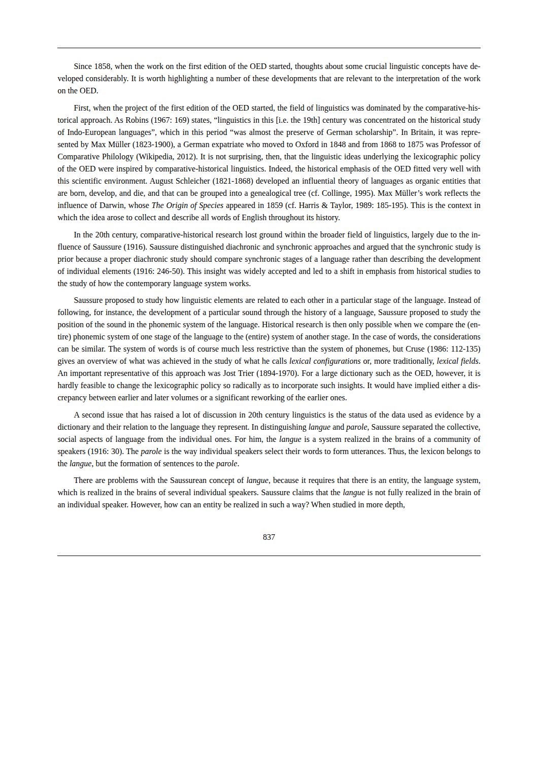Since 1858, when the work on the first edition of the OED started, thoughts about some crucial linguistic concepts have developed considerably. It is worth highlighting a number of these developments that are relevant to the interpretation of the work on the OED.
First, when the project of the first edition of the OED started, the field of linguistics was dominated by the comparative-historical approach. As Robins (1967: 169) states, “linguistics in this [i.e. the 19th] century was concentrated on the historical study of Indo-European languages”, which in this period “was almost the preserve of German scholarship”. In Britain, it was represented by Max Müller (1823-1900), a German expatriate who moved to Oxford in 1848 and from 1868 to 1875 was Professor of Comparative Philology (Wikipedia, 2012). It is not surprising, then, that the linguistic ideas underlying the lexicographic policy of the OED were inspired by comparative-historical linguistics. Indeed, the historical emphasis of the OED fitted very well with this scientific environment. August Schleicher (1821-1868) developed an influential theory of languages as organic entities that are born, develop, and die, and that can be grouped into a genealogical tree (cf. Collinge, 1995). Max Müller’s work reflects the influence of Darwin, whose The Origin of Species appeared in 1859 (cf. Harris & Taylor, 1989: 185-195). This is the context in which the idea arose to collect and describe all words of English throughout its history.
In the 20th century, comparative-historical research lost ground within the broader field of linguistics, largely due to the influence of Saussure (1916). Saussure distinguished diachronic and synchronic approaches and argued that the synchronic study is prior because a proper diachronic study should compare synchronic stages of a language rather than describing the development of individual elements (1916: 246-50). This insight was widely accepted and led to a shift in emphasis from historical studies to the study of how the contemporary language system works.
Saussure proposed to study how linguistic elements are related to each other in a particular stage of the language. Instead of following, for instance, the development of a particular sound through the history of a language, Saussure proposed to study the position of the sound in the phonemic system of the language. Historical research is then only possible when we compare the (entire) phonemic system of one stage of the language to the (entire) system of another stage. In the case of words, the considerations can be similar. The system of words is of course much less restrictive than the system of phonemes, but Cruse (1986: 112-135) gives an overview of what was achieved in the study of what he calls lexical configurations or, more traditionally, lexical fields. An important representative of this approach was Jost Trier (1894-1970). For a large dictionary such as the OED, however, it is hardly feasible to change the lexicographic policy so radically as to incorporate such insights. It would have implied either a discrepancy between earlier and later volumes or a significant reworking of the earlier ones.
A second issue that has raised a lot of discussion in 20th century linguistics is the status of the data used as evidence by a dictionary and their relation to the language they represent. In distinguishing langue and parole, Saussure separated the collective, social aspects of language from the individual ones. For him, the langue is a system realized in the brains of a community of speakers (1916: 30). The parole is the way individual speakers select their words to form utterances. Thus, the lexicon belongs to the langue, but the formation of sentences to the parole.
There are problems with the Saussurean concept of langue, because it requires that there is an entity, the language system, which is realized in the brains of several individual speakers. Saussure claims that the langue is not fully realized in the brain of an individual speaker. However, how can an entity be realized in such a way? When studied in more depth,
837